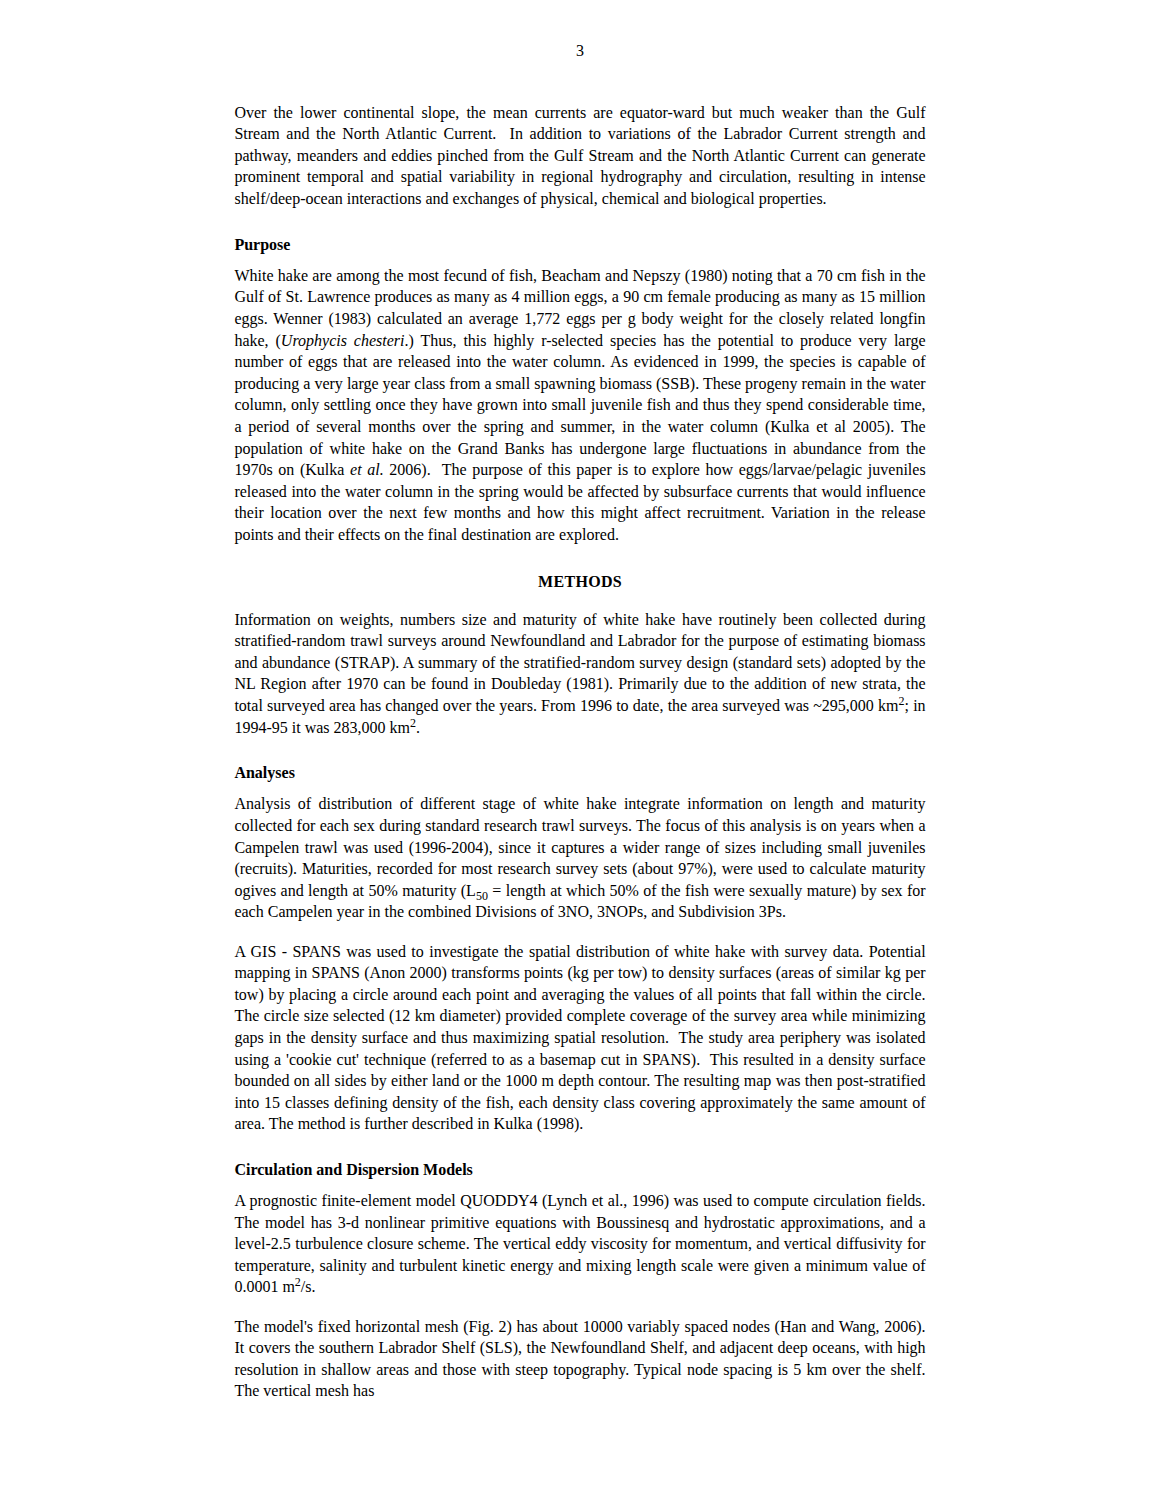3
Over the lower continental slope, the mean currents are equator-ward but much weaker than the Gulf Stream and the North Atlantic Current. In addition to variations of the Labrador Current strength and pathway, meanders and eddies pinched from the Gulf Stream and the North Atlantic Current can generate prominent temporal and spatial variability in regional hydrography and circulation, resulting in intense shelf/deep-ocean interactions and exchanges of physical, chemical and biological properties.
Purpose
White hake are among the most fecund of fish, Beacham and Nepszy (1980) noting that a 70 cm fish in the Gulf of St. Lawrence produces as many as 4 million eggs, a 90 cm female producing as many as 15 million eggs. Wenner (1983) calculated an average 1,772 eggs per g body weight for the closely related longfin hake, (Urophycis chesteri.) Thus, this highly r-selected species has the potential to produce very large number of eggs that are released into the water column. As evidenced in 1999, the species is capable of producing a very large year class from a small spawning biomass (SSB). These progeny remain in the water column, only settling once they have grown into small juvenile fish and thus they spend considerable time, a period of several months over the spring and summer, in the water column (Kulka et al 2005). The population of white hake on the Grand Banks has undergone large fluctuations in abundance from the 1970s on (Kulka et al. 2006). The purpose of this paper is to explore how eggs/larvae/pelagic juveniles released into the water column in the spring would be affected by subsurface currents that would influence their location over the next few months and how this might affect recruitment. Variation in the release points and their effects on the final destination are explored.
METHODS
Information on weights, numbers size and maturity of white hake have routinely been collected during stratified-random trawl surveys around Newfoundland and Labrador for the purpose of estimating biomass and abundance (STRAP). A summary of the stratified-random survey design (standard sets) adopted by the NL Region after 1970 can be found in Doubleday (1981). Primarily due to the addition of new strata, the total surveyed area has changed over the years. From 1996 to date, the area surveyed was ~295,000 km2; in 1994-95 it was 283,000 km2.
Analyses
Analysis of distribution of different stage of white hake integrate information on length and maturity collected for each sex during standard research trawl surveys. The focus of this analysis is on years when a Campelen trawl was used (1996-2004), since it captures a wider range of sizes including small juveniles (recruits). Maturities, recorded for most research survey sets (about 97%), were used to calculate maturity ogives and length at 50% maturity (L50 = length at which 50% of the fish were sexually mature) by sex for each Campelen year in the combined Divisions of 3NO, 3NOPs, and Subdivision 3Ps.
A GIS - SPANS was used to investigate the spatial distribution of white hake with survey data. Potential mapping in SPANS (Anon 2000) transforms points (kg per tow) to density surfaces (areas of similar kg per tow) by placing a circle around each point and averaging the values of all points that fall within the circle. The circle size selected (12 km diameter) provided complete coverage of the survey area while minimizing gaps in the density surface and thus maximizing spatial resolution. The study area periphery was isolated using a 'cookie cut' technique (referred to as a basemap cut in SPANS). This resulted in a density surface bounded on all sides by either land or the 1000 m depth contour. The resulting map was then post-stratified into 15 classes defining density of the fish, each density class covering approximately the same amount of area. The method is further described in Kulka (1998).
Circulation and Dispersion Models
A prognostic finite-element model QUODDY4 (Lynch et al., 1996) was used to compute circulation fields. The model has 3-d nonlinear primitive equations with Boussinesq and hydrostatic approximations, and a level-2.5 turbulence closure scheme. The vertical eddy viscosity for momentum, and vertical diffusivity for temperature, salinity and turbulent kinetic energy and mixing length scale were given a minimum value of 0.0001 m2/s.
The model's fixed horizontal mesh (Fig. 2) has about 10000 variably spaced nodes (Han and Wang, 2006). It covers the southern Labrador Shelf (SLS), the Newfoundland Shelf, and adjacent deep oceans, with high resolution in shallow areas and those with steep topography. Typical node spacing is 5 km over the shelf. The vertical mesh has